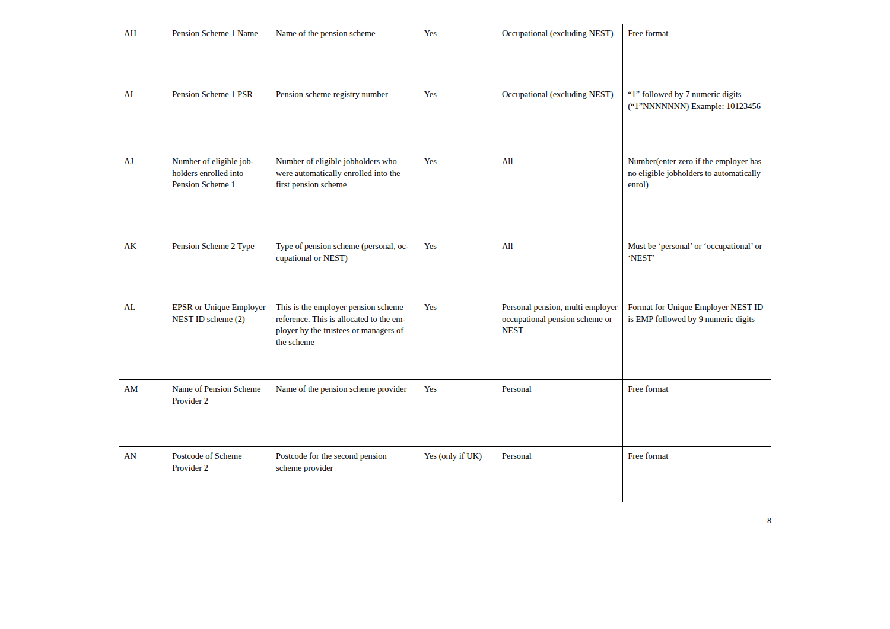| AH | Pension Scheme 1 Name | Name of the pension scheme | Yes | Occupational (excluding NEST) | Free format |
| AI | Pension Scheme 1 PSR | Pension scheme registry number | Yes | Occupational (excluding NEST) | “1” followed by 7 numeric digits (“1”NNNNNNN) Example: 10123456 |
| AJ | Number of eligible jobholders enrolled into Pension Scheme 1 | Number of eligible jobholders who were automatically enrolled into the first pension scheme | Yes | All | Number(enter zero if the employer has no eligible jobholders to automatically enrol) |
| AK | Pension Scheme 2 Type | Type of pension scheme (personal, occupational or NEST) | Yes | All | Must be ‘personal’ or ‘occupational’ or ‘NEST’ |
| AL | EPSR or Unique Employer NEST ID scheme (2) | This is the employer pension scheme reference. This is allocated to the employer by the trustees or managers of the scheme | Yes | Personal pension, multi employer occupational pension scheme or NEST | Format for Unique Employer NEST ID is EMP followed by 9 numeric digits |
| AM | Name of Pension Scheme Provider 2 | Name of the pension scheme provider | Yes | Personal | Free format |
| AN | Postcode of Scheme Provider 2 | Postcode for the second pension scheme provider | Yes (only if UK) | Personal | Free format |
8